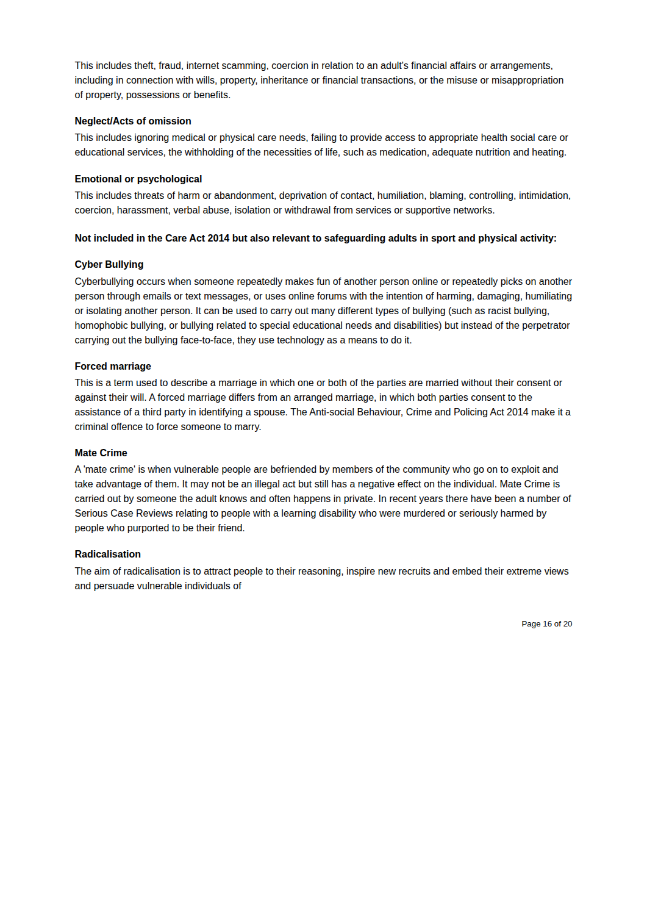This includes theft, fraud, internet scamming, coercion in relation to an adult's financial affairs or arrangements, including in connection with wills, property, inheritance or financial transactions, or the misuse or misappropriation of property, possessions or benefits.
Neglect/Acts of omission
This includes ignoring medical or physical care needs, failing to provide access to appropriate health social care or educational services, the withholding of the necessities of life, such as medication, adequate nutrition and heating.
Emotional or psychological
This includes threats of harm or abandonment, deprivation of contact, humiliation, blaming, controlling, intimidation, coercion, harassment, verbal abuse, isolation or withdrawal from services or supportive networks.
Not included in the Care Act 2014 but also relevant to safeguarding adults in sport and physical activity:
Cyber Bullying
Cyberbullying occurs when someone repeatedly makes fun of another person online or repeatedly picks on another person through emails or text messages, or uses online forums with the intention of harming, damaging, humiliating or isolating another person. It can be used to carry out many different types of bullying (such as racist bullying, homophobic bullying, or bullying related to special educational needs and disabilities) but instead of the perpetrator carrying out the bullying face-to-face, they use technology as a means to do it.
Forced marriage
This is a term used to describe a marriage in which one or both of the parties are married without their consent or against their will. A forced marriage differs from an arranged marriage, in which both parties consent to the assistance of a third party in identifying a spouse. The Anti-social Behaviour, Crime and Policing Act 2014 make it a criminal offence to force someone to marry.
Mate Crime
A 'mate crime' is when vulnerable people are befriended by members of the community who go on to exploit and take advantage of them. It may not be an illegal act but still has a negative effect on the individual. Mate Crime is carried out by someone the adult knows and often happens in private. In recent years there have been a number of Serious Case Reviews relating to people with a learning disability who were murdered or seriously harmed by people who purported to be their friend.
Radicalisation
The aim of radicalisation is to attract people to their reasoning, inspire new recruits and embed their extreme views and persuade vulnerable individuals of
Page 16 of 20